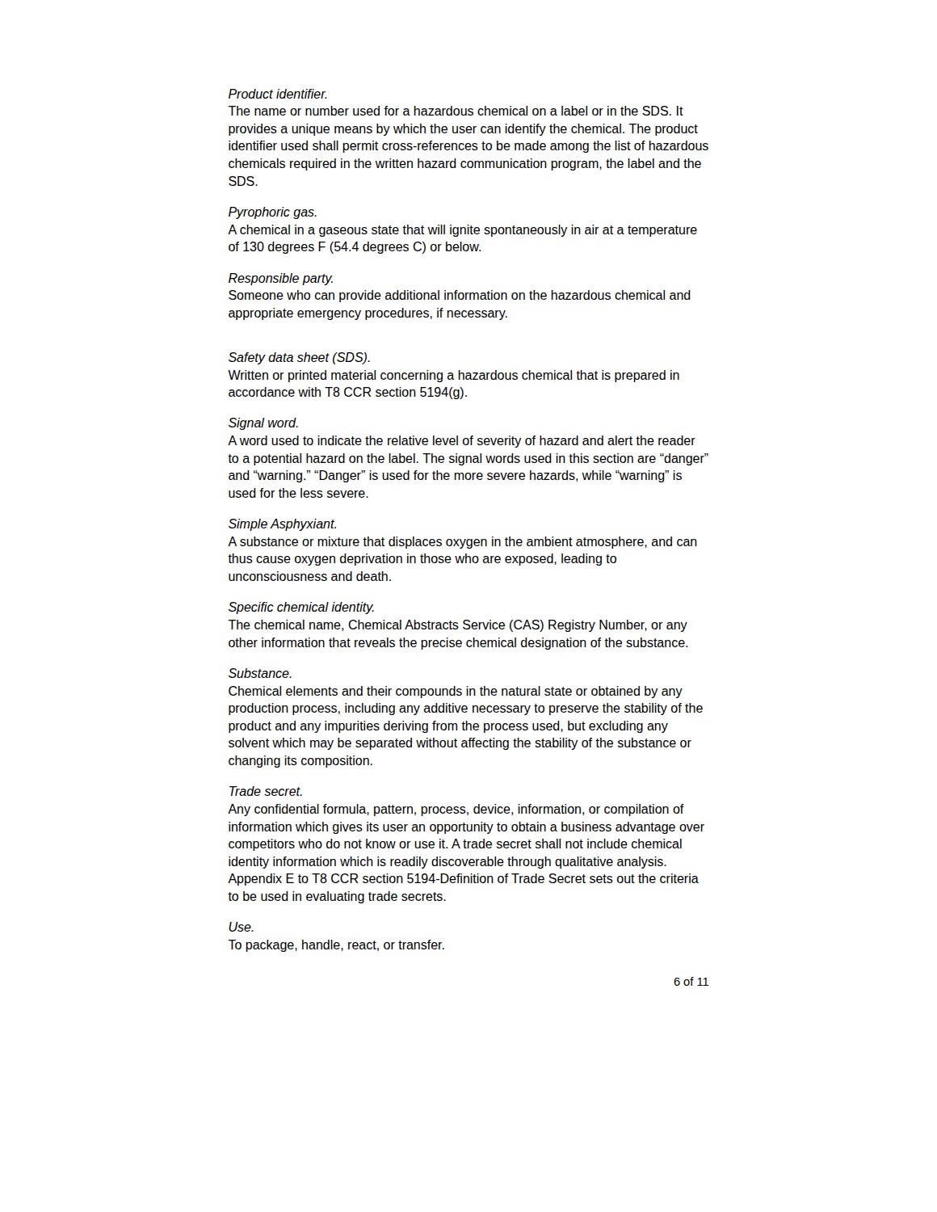Product identifier.
The name or number used for a hazardous chemical on a label or in the SDS. It provides a unique means by which the user can identify the chemical. The product identifier used shall permit cross-references to be made among the list of hazardous chemicals required in the written hazard communication program, the label and the SDS.
Pyrophoric gas.
A chemical in a gaseous state that will ignite spontaneously in air at a temperature of 130 degrees F (54.4 degrees C) or below.
Responsible party.
Someone who can provide additional information on the hazardous chemical and appropriate emergency procedures, if necessary.
Safety data sheet (SDS).
Written or printed material concerning a hazardous chemical that is prepared in accordance with T8 CCR section 5194(g).
Signal word.
A word used to indicate the relative level of severity of hazard and alert the reader to a potential hazard on the label. The signal words used in this section are “danger” and “warning.” “Danger” is used for the more severe hazards, while “warning” is used for the less severe.
Simple Asphyxiant.
A substance or mixture that displaces oxygen in the ambient atmosphere, and can thus cause oxygen deprivation in those who are exposed, leading to unconsciousness and death.
Specific chemical identity.
The chemical name, Chemical Abstracts Service (CAS) Registry Number, or any other information that reveals the precise chemical designation of the substance.
Substance.
Chemical elements and their compounds in the natural state or obtained by any production process, including any additive necessary to preserve the stability of the product and any impurities deriving from the process used, but excluding any solvent which may be separated without affecting the stability of the substance or changing its composition.
Trade secret.
Any confidential formula, pattern, process, device, information, or compilation of information which gives its user an opportunity to obtain a business advantage over competitors who do not know or use it. A trade secret shall not include chemical identity information which is readily discoverable through qualitative analysis. Appendix E to T8 CCR section 5194-Definition of Trade Secret sets out the criteria to be used in evaluating trade secrets.
Use.
To package, handle, react, or transfer.
6 of 11